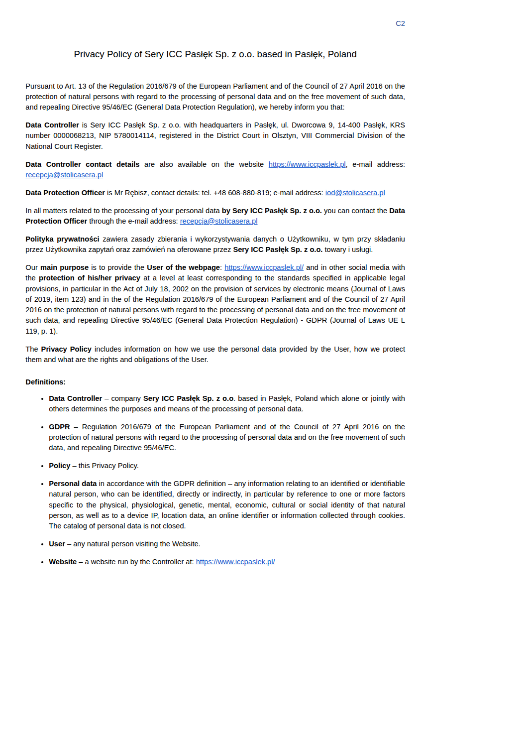C2
Privacy Policy of Sery ICC Pasłęk Sp. z o.o. based in Pasłęk, Poland
Pursuant to Art. 13 of the Regulation 2016/679 of the European Parliament and of the Council of 27 April 2016 on the protection of natural persons with regard to the processing of personal data and on the free movement of such data, and repealing Directive 95/46/EC (General Data Protection Regulation), we hereby inform you that:
Data Controller is Sery ICC Pasłęk Sp. z o.o. with headquarters in Pasłęk, ul. Dworcowa 9, 14-400 Pasłęk, KRS number 0000068213, NIP 5780014114, registered in the District Court in Olsztyn, VIII Commercial Division of the National Court Register.
Data Controller contact details are also available on the website https://www.iccpaslek.pl, e-mail address: recepcja@stolicasera.pl
Data Protection Officer is Mr Rębisz, contact details: tel. +48 608-880-819; e-mail address: iod@stolicasera.pl
In all matters related to the processing of your personal data by Sery ICC Pasłęk Sp. z o.o. you can contact the Data Protection Officer through the e-mail address: recepcja@stolicasera.pl
Polityka prywatności zawiera zasady zbierania i wykorzystywania danych o Użytkowniku, w tym przy składaniu przez Użytkownika zapytań oraz zamówień na oferowane przez Sery ICC Pasłęk Sp. z o.o. towary i usługi.
Our main purpose is to provide the User of the webpage: https://www.iccpaslek.pl/ and in other social media with the protection of his/her privacy at a level at least corresponding to the standards specified in applicable legal provisions, in particular in the Act of July 18, 2002 on the provision of services by electronic means (Journal of Laws of 2019, item 123) and in the of the Regulation 2016/679 of the European Parliament and of the Council of 27 April 2016 on the protection of natural persons with regard to the processing of personal data and on the free movement of such data, and repealing Directive 95/46/EC (General Data Protection Regulation) - GDPR (Journal of Laws UE L 119, p. 1).
The Privacy Policy includes information on how we use the personal data provided by the User, how we protect them and what are the rights and obligations of the User.
Definitions:
Data Controller – company Sery ICC Pasłęk Sp. z o.o. based in Pasłęk, Poland which alone or jointly with others determines the purposes and means of the processing of personal data.
GDPR – Regulation 2016/679 of the European Parliament and of the Council of 27 April 2016 on the protection of natural persons with regard to the processing of personal data and on the free movement of such data, and repealing Directive 95/46/EC.
Policy – this Privacy Policy.
Personal data in accordance with the GDPR definition – any information relating to an identified or identifiable natural person, who can be identified, directly or indirectly, in particular by reference to one or more factors specific to the physical, physiological, genetic, mental, economic, cultural or social identity of that natural person, as well as to a device IP, location data, an online identifier or information collected through cookies. The catalog of personal data is not closed.
User – any natural person visiting the Website.
Website – a website run by the Controller at: https://www.iccpaslek.pl/